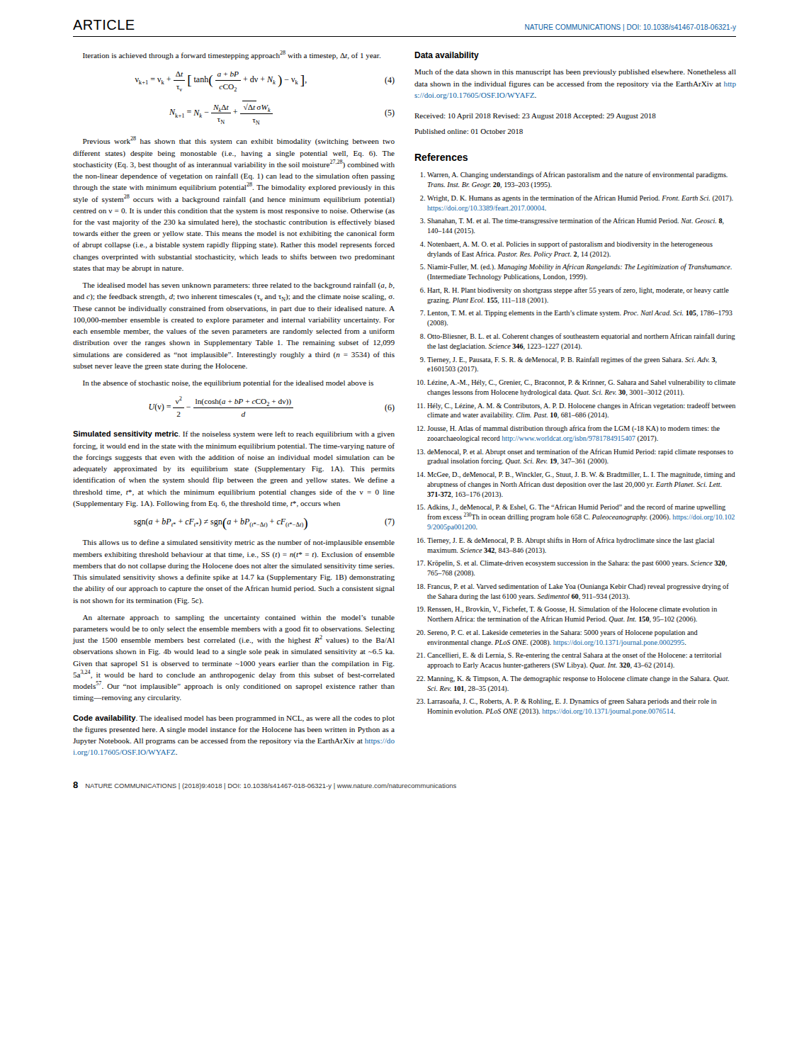ARTICLE
NATURE COMMUNICATIONS | DOI: 10.1038/s41467-018-06321-y
Iteration is achieved through a forward timestepping approach28 with a timestep, Δt, of 1 year.
νk+1 = νk + Δt τν [ tanh( a + bP c CO2 + dν + Nk ) − νk ],
(4)
Nk+1 = Nk − Nk Δt τN + √ΔtσWk τN
(5)
Previous work28 has shown that this system can exhibit bimodality (switching between two different states) despite being monostable (i.e., having a single potential well, Eq. 6). The stochasticity (Eq. 3, best thought of as interannual variability in the soil moisture27,28) combined with the non-linear dependence of vegetation on rainfall (Eq. 1) can lead to the simulation often passing through the state with minimum equilibrium potential28. The bimodality explored previously in this style of system28 occurs with a background rainfall (and hence minimum equilibrium potential) centred on ν = 0. It is under this condition that the system is most responsive to noise. Otherwise (as for the vast majority of the 230 ka simulated here), the stochastic contribution is effectively biased towards either the green or yellow state. This means the model is not exhibiting the canonical form of abrupt collapse (i.e., a bistable system rapidly flipping state). Rather this model represents forced changes overprinted with substantial stochasticity, which leads to shifts between two predominant states that may be abrupt in nature.
The idealised model has seven unknown parameters: three related to the background rainfall (a, b, and c); the feedback strength, d; two inherent timescales (τν and τN); and the climate noise scaling, σ. These cannot be individually constrained from observations, in part due to their idealised nature. A 100,000-member ensemble is created to explore parameter and internal variability uncertainty. For each ensemble member, the values of the seven parameters are randomly selected from a uniform distribution over the ranges shown in Supplementary Table 1. The remaining subset of 12,099 simulations are considered as “not implausible”. Interestingly roughly a third (n = 3534) of this subset never leave the green state during the Holocene.
In the absence of stochastic noise, the equilibrium potential for the idealised model above is
U(ν) = ν22 − ln(cosh(a + bP + c CO2 + dν)) d
(6)
Simulated sensitivity metric
. If the noiseless system were left to reach equilibrium with a given forcing, it would end in the state with the minimum equilibrium potential. The time-varying nature of the forcings suggests that even with the addition of noise an individual model simulation can be adequately approximated by its equilibrium state (Supplementary Fig. 1A). This permits identification of when the system should flip between the green and yellow states. We define a threshold time, t*, at which the minimum equilibrium potential changes side of the ν = 0 line (Supplementary Fig. 1A). Following from Eq. 6, the threshold time, t*, occurs when
sgn(a + bPt* + cFt*) ≠ sgn(a + bP(t*−Δt) + cF(t*−Δt))
(7)
This allows us to define a simulated sensitivity metric as the number of not-implausible ensemble members exhibiting threshold behaviour at that time, i.e., SS (t) = n(t* = t). Exclusion of ensemble members that do not collapse during the Holocene does not alter the simulated sensitivity time series. This simulated sensitivity shows a definite spike at 14.7 ka (Supplementary Fig. 1B) demonstrating the ability of our approach to capture the onset of the African humid period. Such a consistent signal is not shown for its termination (Fig. 5c).
An alternate approach to sampling the uncertainty contained within the model’s tunable parameters would be to only select the ensemble members with a good fit to observations. Selecting just the 1500 ensemble members best correlated (i.e., with the highest R2 values) to the Ba/Al observations shown in Fig. 4b would lead to a single sole peak in simulated sensitivity at ~6.5 ka. Given that sapropel S1 is observed to terminate ~1000 years earlier than the compilation in Fig. 5a3,24, it would be hard to conclude an anthropogenic delay from this subset of best-correlated models57. Our “not implausible” approach is only conditioned on sapropel existence rather than timing—removing any circularity.
Code availability
. The idealised model has been programmed in NCL, as were all the codes to plot the figures presented here. A single model instance for the Holocene has been written in Python as a Jupyter Notebook. All programs can be accessed from the repository via the EarthArXiv at https://doi.org/10.17605/OSF.IO/WYAFZ.
Data availability
Much of the data shown in this manuscript has been previously published elsewhere. Nonetheless all data shown in the individual figures can be accessed from the repository via the EarthArXiv at https://doi.org/10.17605/OSF.IO/WYAFZ.
Received: 10 April 2018 Revised: 23 August 2018 Accepted: 29 August 2018
Published online: 01 October 2018
References
Warren, A. Changing understandings of African pastoralism and the nature of environmental paradigms. Trans. Inst. Br. Geogr. 20, 193–203 (1995).
Wright, D. K. Humans as agents in the termination of the African Humid Period. Front. Earth Sci. (2017). https://doi.org/10.3389/feart.2017.00004.
Shanahan, T. M. et al. The time-transgressive termination of the African Humid Period. Nat. Geosci. 8, 140–144 (2015).
Notenbaert, A. M. O. et al. Policies in support of pastoralism and biodiversity in the heterogeneous drylands of East Africa. Pastor. Res. Policy Pract. 2, 14 (2012).
Niamir-Fuller, M. (ed.). Managing Mobility in African Rangelands: The Legitimization of Transhumance. (Intermediate Technology Publications, London, 1999).
Hart, R. H. Plant biodiversity on shortgrass steppe after 55 years of zero, light, moderate, or heavy cattle grazing. Plant Ecol. 155, 111–118 (2001).
Lenton, T. M. et al. Tipping elements in the Earth’s climate system. Proc. Natl Acad. Sci. 105, 1786–1793 (2008).
Otto-Bliesner, B. L. et al. Coherent changes of southeastern equatorial and northern African rainfall during the last deglaciation. Science 346, 1223–1227 (2014).
Tierney, J. E., Pausata, F. S. R. & deMenocal, P. B. Rainfall regimes of the green Sahara. Sci. Adv. 3, e1601503 (2017).
Lézine, A.-M., Hély, C., Grenier, C., Braconnot, P. & Krinner, G. Sahara and Sahel vulnerability to climate changes lessons from Holocene hydrological data. Quat. Sci. Rev. 30, 3001–3012 (2011).
Hély, C., Lézine, A. M. & Contributors, A. P. D. Holocene changes in African vegetation: tradeoff between climate and water availability. Clim. Past. 10, 681–686 (2014).
Jousse, H. Atlas of mammal distribution through africa from the LGM (-18 KA) to modern times: the zooarchaeological record http://www.worldcat.org/isbn/9781784915407 (2017).
deMenocal, P. et al. Abrupt onset and termination of the African Humid Period: rapid climate responses to gradual insolation forcing. Quat. Sci. Rev. 19, 347–361 (2000).
McGee, D., deMenocal, P. B., Winckler, G., Stuut, J. B. W. & Bradtmiller, L. I. The magnitude, timing and abruptness of changes in North African dust deposition over the last 20,000 yr. Earth Planet. Sci. Lett. 371-372, 163–176 (2013).
Adkins, J., deMenocal, P. & Eshel, G. The “African Humid Period” and the record of marine upwelling from excess 230Th in ocean drilling program hole 658 C. Paleoceanography. (2006). https://doi.org/10.1029/2005pa001200.
Tierney, J. E. & deMenocal, P. B. Abrupt shifts in Horn of Africa hydroclimate since the last glacial maximum. Science 342, 843–846 (2013).
Kröpelin, S. et al. Climate-driven ecosystem succession in the Sahara: the past 6000 years. Science 320, 765–768 (2008).
Francus, P. et al. Varved sedimentation of Lake Yoa (Ounianga Kebir Chad) reveal progressive drying of the Sahara during the last 6100 years. Sedimentol 60, 911–934 (2013).
Renssen, H., Brovkin, V., Fichefet, T. & Goosse, H. Simulation of the Holocene climate evolution in Northern Africa: the termination of the African Humid Period. Quat. Int. 150, 95–102 (2006).
Sereno, P. C. et al. Lakeside cemeteries in the Sahara: 5000 years of Holocene population and environmental change. PLoS ONE. (2008). https://doi.org/10.1371/journal.pone.0002995.
Cancellieri, E. & di Lernia, S. Re-entering the central Sahara at the onset of the Holocene: a territorial approach to Early Acacus hunter-gatherers (SW Libya). Quat. Int. 320, 43–62 (2014).
Manning, K. & Timpson, A. The demographic response to Holocene climate change in the Sahara. Quat. Sci. Rev. 101, 28–35 (2014).
Larrasoaña, J. C., Roberts, A. P. & Rohling, E. J. Dynamics of green Sahara periods and their role in Hominin evolution. PLoS ONE (2013). https://doi.org/10.1371/journal.pone.0076514.
8
NATURE COMMUNICATIONS | (2018)9:4018 | DOI: 10.1038/s41467-018-06321-y | www.nature.com/naturecommunications